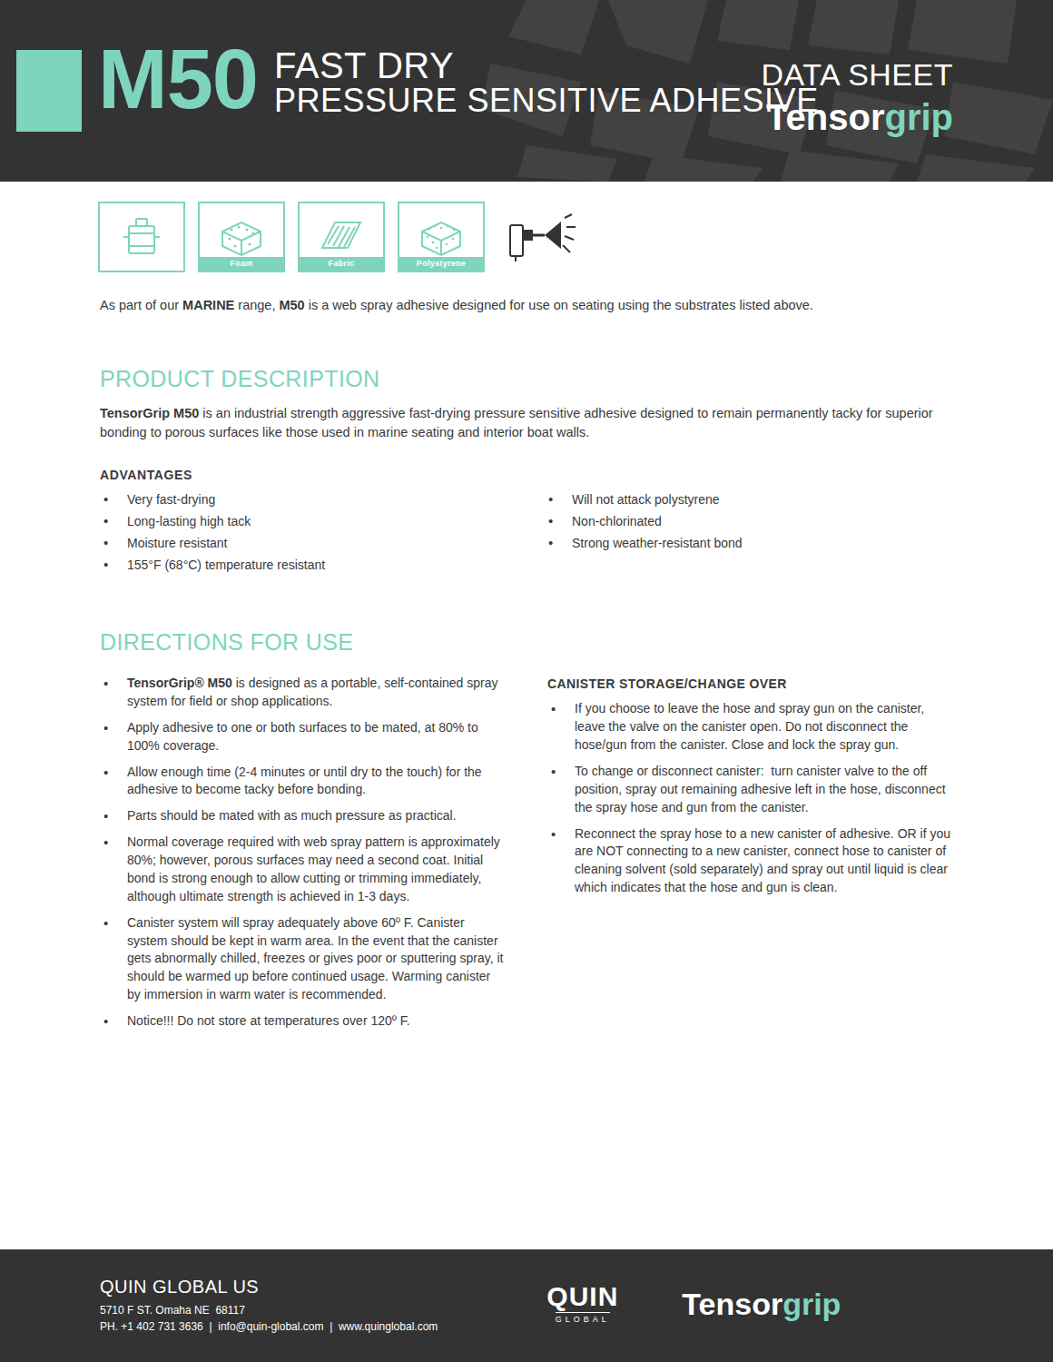M50
FAST DRY
PRESSURE SENSITIVE ADHESIVE
DATA SHEET
Tensor grip
Foam
Fabric
Polystyrene
As part of our MARINE range, M50 is a web spray adhesive designed for use on seating using the substrates listed above.
PRODUCT DESCRIPTION
TensorGrip M50 is an industrial strength aggressive fast-drying pressure sensitive adhesive designed to remain permanently tacky for superior bonding to porous surfaces like those used in marine seating and interior boat walls.
ADVANTAGES
Very fast-drying
Long-lasting high tack
Moisture resistant
155°F (68°C) temperature resistant
Will not attack polystyrene
Non-chlorinated
Strong weather-resistant bond
DIRECTIONS FOR USE
TensorGrip® M50 is designed as a portable, self-contained spray system for field or shop applications.
Apply adhesive to one or both surfaces to be mated, at 80% to 100% coverage.
Allow enough time (2-4 minutes or until dry to the touch) for the adhesive to become tacky before bonding.
Parts should be mated with as much pressure as practical.
Normal coverage required with web spray pattern is approximately 80%; however, porous surfaces may need a second coat. Initial bond is strong enough to allow cutting or trimming immediately, although ultimate strength is achieved in 1-3 days.
Canister system will spray adequately above 60º F. Canister system should be kept in warm area. In the event that the canister gets abnormally chilled, freezes or gives poor or sputtering spray, it should be warmed up before continued usage. Warming canister by immersion in warm water is recommended.
Notice!!! Do not store at temperatures over 120º F.
CANISTER STORAGE/CHANGE OVER
If you choose to leave the hose and spray gun on the canister, leave the valve on the canister open. Do not disconnect the hose/gun from the canister. Close and lock the spray gun.
To change or disconnect canister: turn canister valve to the off position, spray out remaining adhesive left in the hose, disconnect the spray hose and gun from the canister.
Reconnect the spray hose to a new canister of adhesive. OR if you are NOT connecting to a new canister, connect hose to canister of cleaning solvent (sold separately) and spray out until liquid is clear which indicates that the hose and gun is clean.
QUIN GLOBAL US
5710 F ST. Omaha NE 68117
PH. +1 402 731 3636 | info@quin-global.com | www.quinglobal.com
QUIN
GLOBAL
Tensor grip